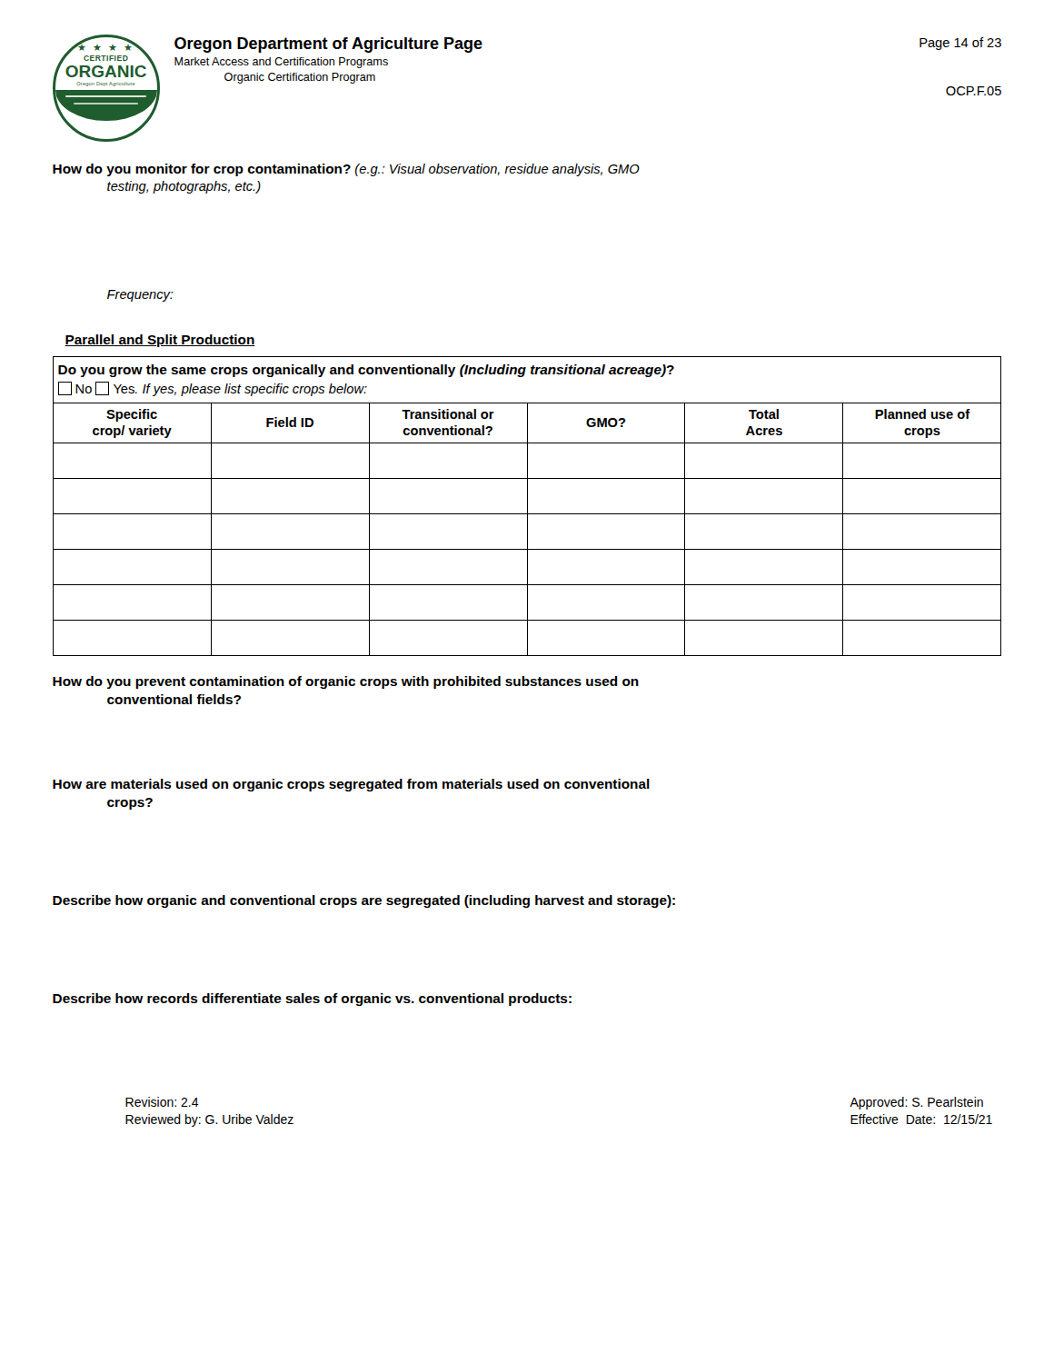★ ★ ★ ★
CERTIFIED
ORGANIC
Oregon Dept Agriculture
Oregon Department of Agriculture Page
Market Access and Certification Programs
Organic Certification Program
Page 14 of 23
OCP.F.05
How do you monitor for crop contamination? (e.g.: Visual observation, residue analysis, GMO testing, photographs, etc.)
Frequency:
Parallel and Split Production
| Do you grow the same crops organically and conventionally (Including transitional acreage) ? No Yes . If yes, please list specific crops below: |
| Specific crop/ variety | Field ID | Transitional or conventional? | GMO? | Total Acres | Planned use of crops |
How do you prevent contamination of organic crops with prohibited substances used on conventional fields?
How are materials used on organic crops segregated from materials used on conventional crops?
Describe how organic and conventional crops are segregated (including harvest and storage):
Describe how records differentiate sales of organic vs. conventional products:
Revision: 2.4
Reviewed by: G. Uribe Valdez
Approved: S. Pearlstein
Effective Date: 12/15/21